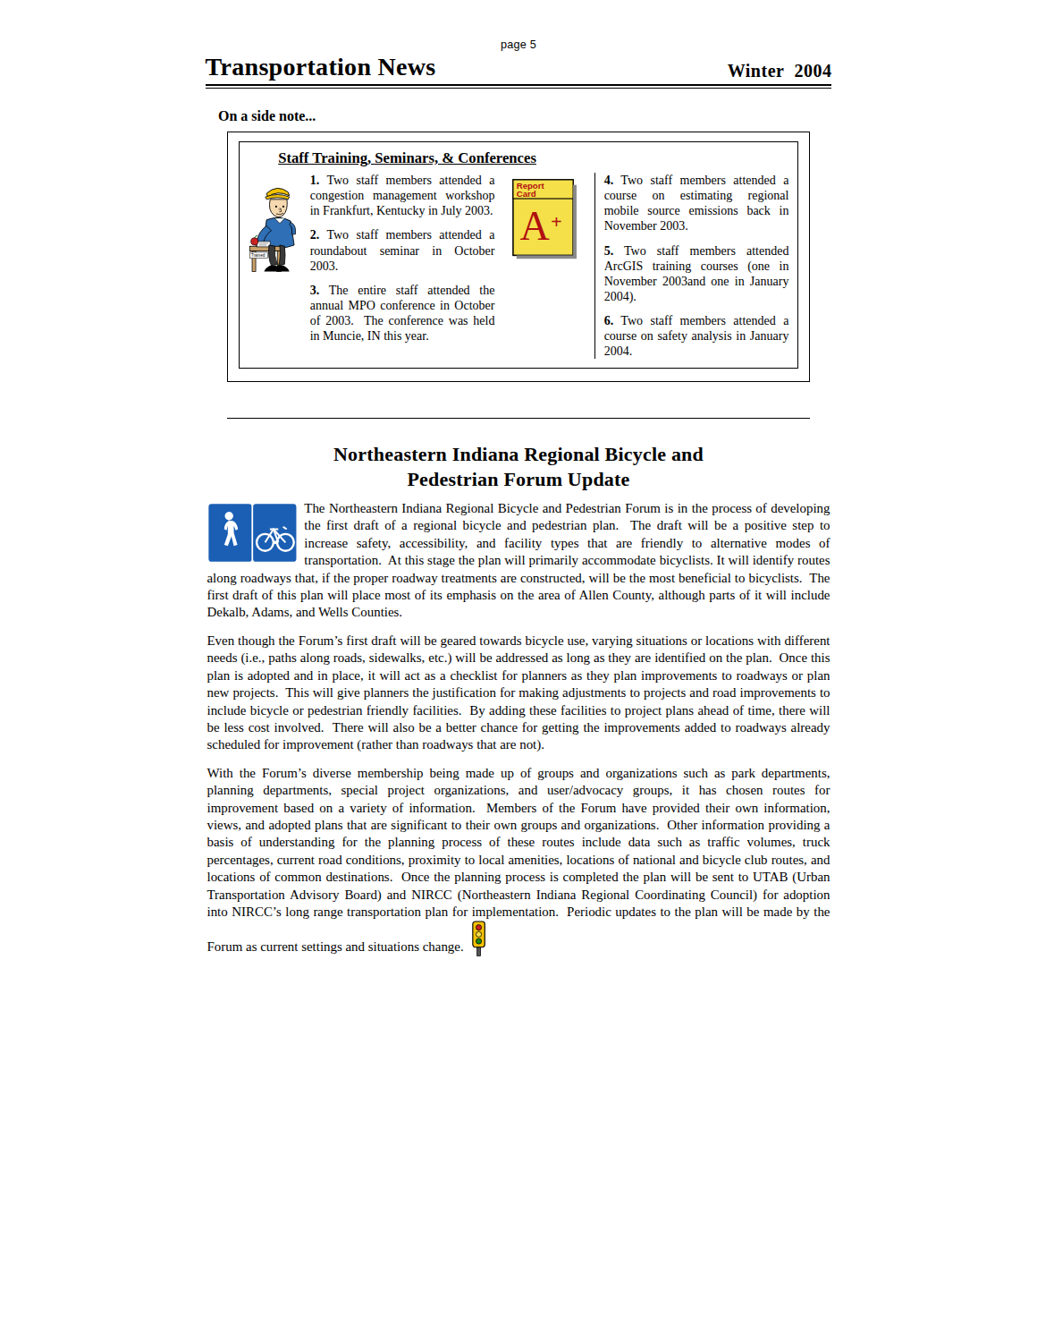page 5
Transportation News
Winter 2004
On a side note...
Staff Training, Seminars, & Conferences
Trained
1. Two staff members attended a congestion management workshop in Frankfurt, Kentucky in July 2003.
2. Two staff members attended a roundabout seminar in October 2003.
3. The entire staff attended the annual MPO conference in October of 2003. The conference was held in Muncie, IN this year.
Report Card A +
4. Two staff members attended a course on estimating regional mobile source emissions back in November 2003.
5. Two staff members attended ArcGIS training courses (one in November 2003and one in January 2004).
6. Two staff members attended a course on safety analysis in January 2004.
Northeastern Indiana Regional Bicycle and
Pedestrian Forum Update
The Northeastern Indiana Regional Bicycle and Pedestrian Forum is in the process of developing the first draft of a regional bicycle and pedestrian plan. The draft will be a positive step to increase safety, accessibility, and facility types that are friendly to alternative modes of transportation. At this stage the plan will primarily accommodate bicyclists. It will identify routes along roadways that, if the proper roadway treatments are constructed, will be the most beneficial to bicyclists. The first draft of this plan will place most of its emphasis on the area of Allen County, although parts of it will include Dekalb, Adams, and Wells Counties.
Even though the Forum’s first draft will be geared towards bicycle use, varying situations or locations with different needs (i.e., paths along roads, sidewalks, etc.) will be addressed as long as they are identified on the plan. Once this plan is adopted and in place, it will act as a checklist for planners as they plan improvements to roadways or plan new projects. This will give planners the justification for making adjustments to projects and road improvements to include bicycle or pedestrian friendly facilities. By adding these facilities to project plans ahead of time, there will be less cost involved. There will also be a better chance for getting the improvements added to roadways already scheduled for improvement (rather than roadways that are not).
With the Forum’s diverse membership being made up of groups and organizations such as park departments, planning departments, special project organizations, and user/advocacy groups, it has chosen routes for improvement based on a variety of information. Members of the Forum have provided their own information, views, and adopted plans that are significant to their own groups and organizations. Other information providing a basis of understanding for the planning process of these routes include data such as traffic volumes, truck percentages, current road conditions, proximity to local amenities, locations of national and bicycle club routes, and locations of common destinations. Once the planning process is completed the plan will be sent to UTAB (Urban Transportation Advisory Board) and NIRCC (Northeastern Indiana Regional Coordinating Council) for adoption into NIRCC’s long range transportation plan for implementation. Periodic updates to the plan will be made by the Forum as current settings and situations change.